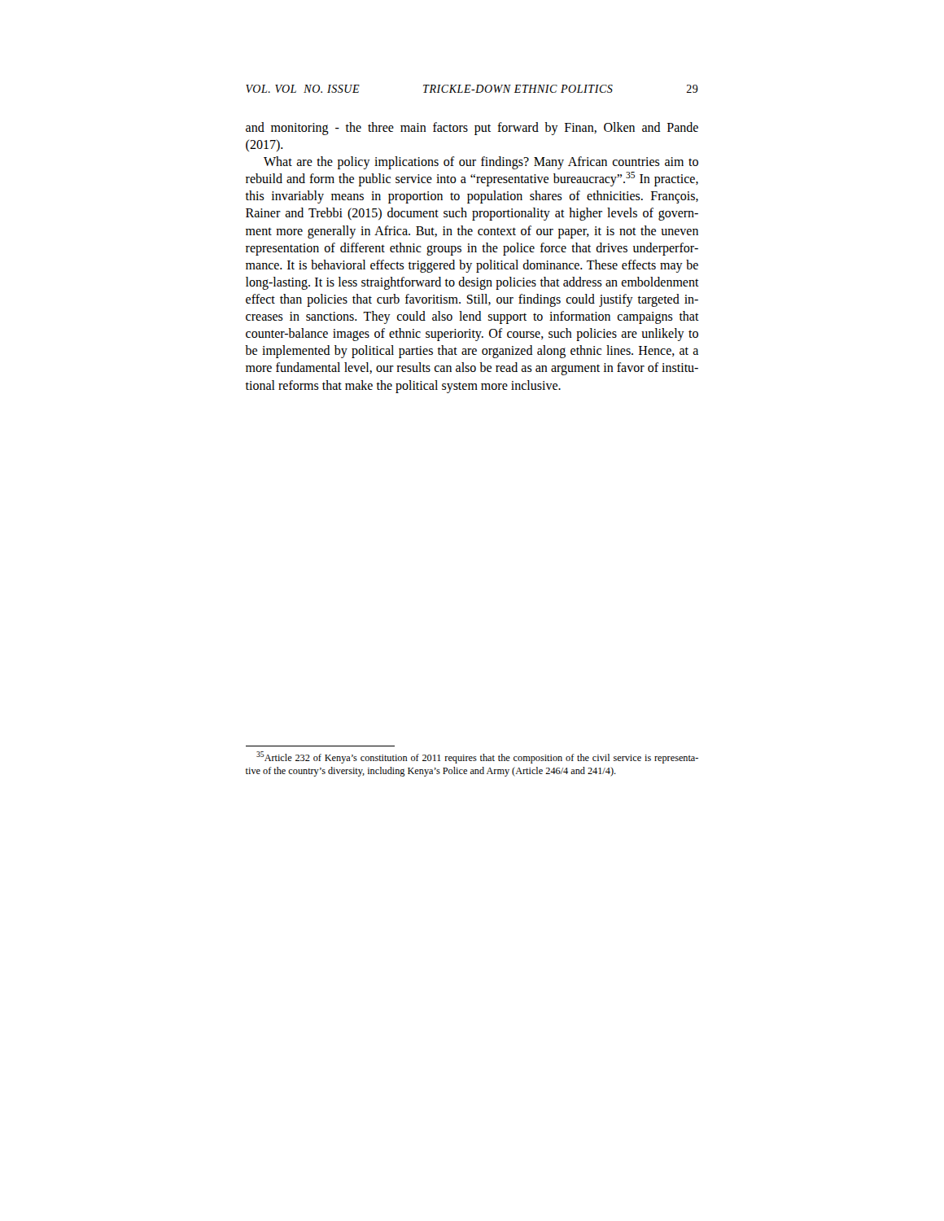VOL. VOL NO. ISSUE TRICKLE-DOWN ETHNIC POLITICS 29
and monitoring - the three main factors put forward by Finan, Olken and Pande (2017).
What are the policy implications of our findings? Many African countries aim to rebuild and form the public service into a “representative bureaucracy”.35 In practice, this invariably means in proportion to population shares of ethnicities. François, Rainer and Trebbi (2015) document such proportionality at higher levels of government more generally in Africa. But, in the context of our paper, it is not the uneven representation of different ethnic groups in the police force that drives underperformance. It is behavioral effects triggered by political dominance. These effects may be long-lasting. It is less straightforward to design policies that address an emboldenment effect than policies that curb favoritism. Still, our findings could justify targeted increases in sanctions. They could also lend support to information campaigns that counter-balance images of ethnic superiority. Of course, such policies are unlikely to be implemented by political parties that are organized along ethnic lines. Hence, at a more fundamental level, our results can also be read as an argument in favor of institutional reforms that make the political system more inclusive.
35Article 232 of Kenya’s constitution of 2011 requires that the composition of the civil service is representative of the country’s diversity, including Kenya’s Police and Army (Article 246/4 and 241/4).